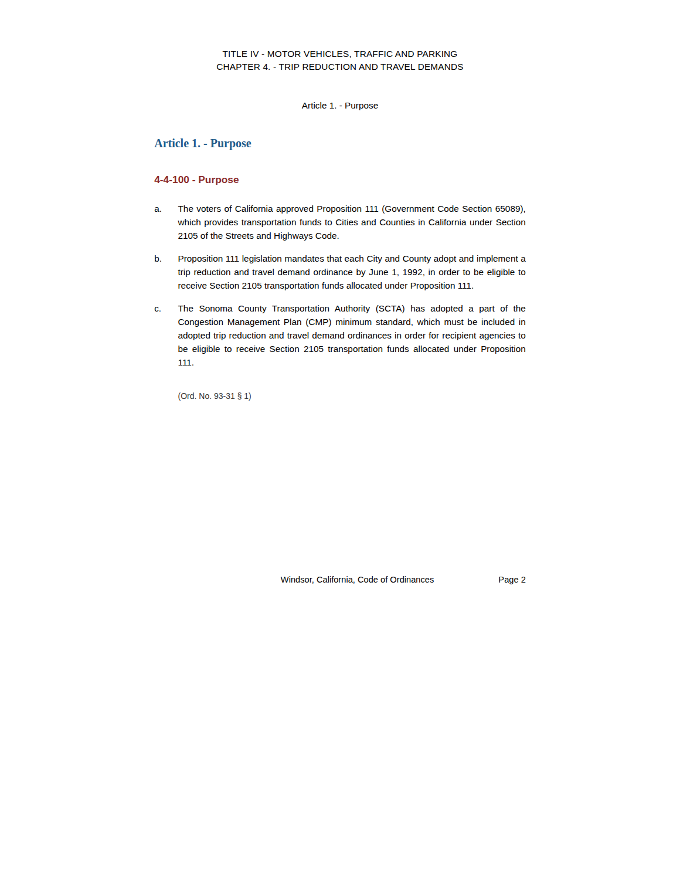TITLE IV - MOTOR VEHICLES, TRAFFIC AND PARKING
CHAPTER 4. - TRIP REDUCTION AND TRAVEL DEMANDS
Article 1. - Purpose
Article 1. - Purpose
4-4-100 - Purpose
a. The voters of California approved Proposition 111 (Government Code Section 65089), which provides transportation funds to Cities and Counties in California under Section 2105 of the Streets and Highways Code.
b. Proposition 111 legislation mandates that each City and County adopt and implement a trip reduction and travel demand ordinance by June 1, 1992, in order to be eligible to receive Section 2105 transportation funds allocated under Proposition 111.
c. The Sonoma County Transportation Authority (SCTA) has adopted a part of the Congestion Management Plan (CMP) minimum standard, which must be included in adopted trip reduction and travel demand ordinances in order for recipient agencies to be eligible to receive Section 2105 transportation funds allocated under Proposition 111.
(Ord. No. 93-31 § 1)
Windsor, California, Code of Ordinances
Page 2